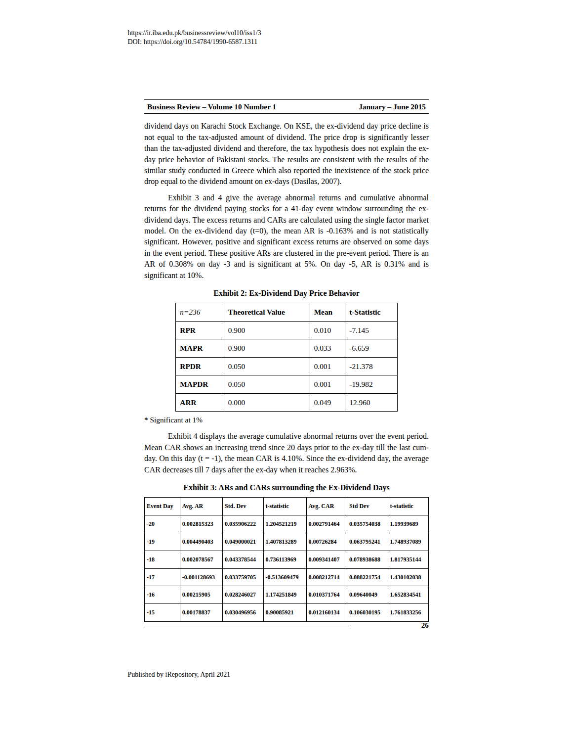https://ir.iba.edu.pk/businessreview/vol10/iss1/3
DOI: https://doi.org/10.54784/1990-6587.1311
Business Review – Volume 10 Number 1 January – June 2015
dividend days on Karachi Stock Exchange. On KSE, the ex-dividend day price decline is not equal to the tax-adjusted amount of dividend. The price drop is significantly lesser than the tax-adjusted dividend and therefore, the tax hypothesis does not explain the ex-day price behavior of Pakistani stocks. The results are consistent with the results of the similar study conducted in Greece which also reported the inexistence of the stock price drop equal to the dividend amount on ex-days (Dasilas, 2007).
Exhibit 3 and 4 give the average abnormal returns and cumulative abnormal returns for the dividend paying stocks for a 41-day event window surrounding the ex-dividend days. The excess returns and CARs are calculated using the single factor market model. On the ex-dividend day (t=0), the mean AR is -0.163% and is not statistically significant. However, positive and significant excess returns are observed on some days in the event period. These positive ARs are clustered in the pre-event period. There is an AR of 0.308% on day -3 and is significant at 5%. On day -5, AR is 0.31% and is significant at 10%.
Exhibit 2: Ex-Dividend Day Price Behavior
| n=236 | Theoretical Value | Mean | t-Statistic |
| RPR | 0.900 | 0.010 | -7.145 |
| MAPR | 0.900 | 0.033 | -6.659 |
| RPDR | 0.050 | 0.001 | -21.378 |
| MAPDR | 0.050 | 0.001 | -19.982 |
| ARR | 0.000 | 0.049 | 12.960 |
* Significant at 1%
Exhibit 4 displays the average cumulative abnormal returns over the event period. Mean CAR shows an increasing trend since 20 days prior to the ex-day till the last cum-day. On this day (t = -1), the mean CAR is 4.10%. Since the ex-dividend day, the average CAR decreases till 7 days after the ex-day when it reaches 2.963%.
Exhibit 3: ARs and CARs surrounding the Ex-Dividend Days
| Event Day | Avg. AR | Std. Dev | t-statistic | Avg. CAR | Std Dev | t-statistic |
| --- | --- | --- | --- | --- | --- | --- |
| -20 | 0.002815323 | 0.035906222 | 1.204521219 | 0.002791464 | 0.035754038 | 1.19939689 |
| -19 | 0.004490403 | 0.049000021 | 1.407813289 | 0.00726284 | 0.063795241 | 1.748937089 |
| -18 | 0.002078567 | 0.043378544 | 0.736113969 | 0.009341407 | 0.078938688 | 1.817935144 |
| -17 | -0.001128693 | 0.033759705 | -0.513609479 | 0.008212714 | 0.088221754 | 1.430102038 |
| -16 | 0.00215905 | 0.028246027 | 1.174251849 | 0.010371764 | 0.09640049 | 1.652834541 |
| -15 | 0.00178837 | 0.030496956 | 0.90085921 | 0.012160134 | 0.106030195 | 1.761833256 |
26
Published by iRepository, April 2021